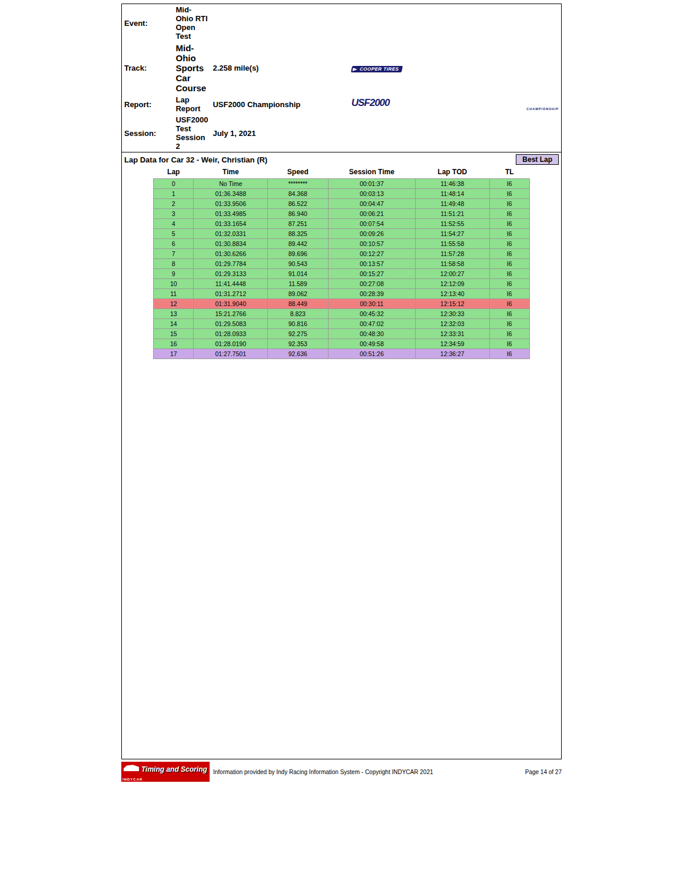| Event: | Mid-Ohio RTI Open Test | | | |
| Track: | Mid-Ohio Sports Car Course | 2.258 mile(s) | COOPER TIRES |
| Report: | Lap Report | USF2000 Championship | USF2000 CHAMPIONSHIP |
| Session: | USF2000 Test Session 2 | July 1, 2021 | | |
Lap Data for Car 32 - Weir, Christian (R)
Best Lap
| Lap | Time | Speed | Session Time | Lap TOD | TL |
| --- | --- | --- | --- | --- | --- |
| 0 | No Time | ******** | 00:01:37 | 11:46:38 | I6 |
| 1 | 01:36.3488 | 84.368 | 00:03:13 | 11:48:14 | I6 |
| 2 | 01:33.9506 | 86.522 | 00:04:47 | 11:49:48 | I6 |
| 3 | 01:33.4985 | 86.940 | 00:06:21 | 11:51:21 | I6 |
| 4 | 01:33.1654 | 87.251 | 00:07:54 | 11:52:55 | I6 |
| 5 | 01:32.0331 | 88.325 | 00:09:26 | 11:54:27 | I6 |
| 6 | 01:30.8834 | 89.442 | 00:10:57 | 11:55:58 | I6 |
| 7 | 01:30.6266 | 89.696 | 00:12:27 | 11:57:28 | I6 |
| 8 | 01:29.7784 | 90.543 | 00:13:57 | 11:58:58 | I6 |
| 9 | 01:29.3133 | 91.014 | 00:15:27 | 12:00:27 | I6 |
| 10 | 11:41.4448 | 11.589 | 00:27:08 | 12:12:09 | I6 |
| 11 | 01:31.2712 | 89.062 | 00:28:39 | 12:13:40 | I6 |
| 12 | 01:31.9040 | 88.449 | 00:30:11 | 12:15:12 | I6 |
| 13 | 15:21.2766 | 8.823 | 00:45:32 | 12:30:33 | I6 |
| 14 | 01:29.5083 | 90.816 | 00:47:02 | 12:32:03 | I6 |
| 15 | 01:28.0933 | 92.275 | 00:48:30 | 12:33:31 | I6 |
| 16 | 01:28.0190 | 92.353 | 00:49:58 | 12:34:59 | I6 |
| 17 | 01:27.7501 | 92.636 | 00:51:26 | 12:36:27 | I6 |
Timing and Scoring
INDYCAR
Information provided by Indy Racing Information System - Copyright INDYCAR 2021
Page 14 of 27